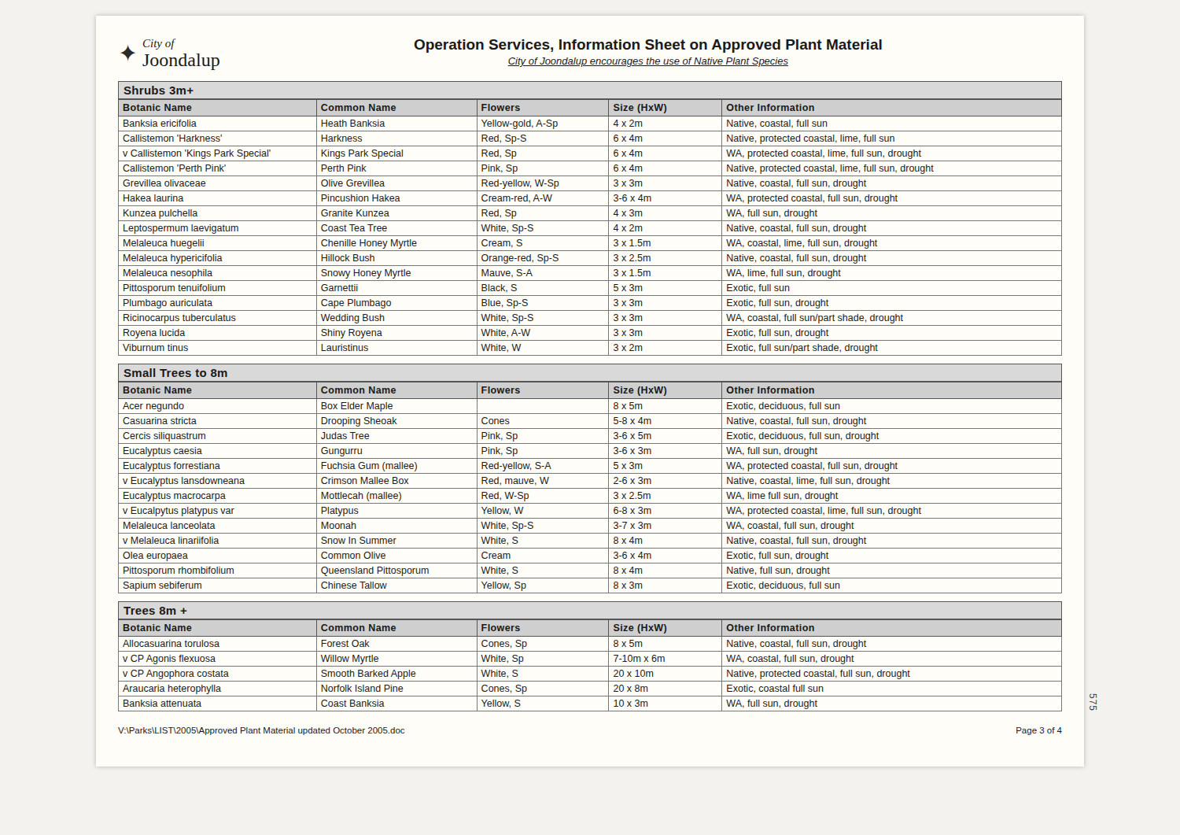✦ City of Joondalup
Operation Services, Information Sheet on Approved Plant Material
City of Joondalup encourages the use of Native Plant Species
Shrubs 3m+
| Botanic Name | Common Name | Flowers | Size (HxW) | Other Information |
| --- | --- | --- | --- | --- |
| Banksia ericifolia | Heath Banksia | Yellow-gold, A-Sp | 4 x 2m | Native, coastal, full sun |
| Callistemon 'Harkness' | Harkness | Red, Sp-S | 6 x 4m | Native, protected coastal, lime, full sun |
| v Callistemon 'Kings Park Special' | Kings Park Special | Red, Sp | 6 x 4m | WA, protected coastal, lime, full sun, drought |
| Callistemon 'Perth Pink' | Perth Pink | Pink, Sp | 6 x 4m | Native, protected coastal, lime, full sun, drought |
| Grevillea olivaceae | Olive Grevillea | Red-yellow, W-Sp | 3 x 3m | Native, coastal, full sun, drought |
| Hakea laurina | Pincushion Hakea | Cream-red, A-W | 3-6 x 4m | WA, protected coastal, full sun, drought |
| Kunzea pulchella | Granite Kunzea | Red, Sp | 4 x 3m | WA, full sun, drought |
| Leptospermum laevigatum | Coast Tea Tree | White, Sp-S | 4 x 2m | Native, coastal, full sun, drought |
| Melaleuca huegelii | Chenille Honey Myrtle | Cream, S | 3 x 1.5m | WA, coastal, lime, full sun, drought |
| Melaleuca hypericifolia | Hillock Bush | Orange-red, Sp-S | 3 x 2.5m | Native, coastal, full sun, drought |
| Melaleuca nesophila | Snowy Honey Myrtle | Mauve, S-A | 3 x 1.5m | WA, lime, full sun, drought |
| Pittosporum tenuifolium | Garnettii | Black, S | 5 x 3m | Exotic, full sun |
| Plumbago auriculata | Cape Plumbago | Blue, Sp-S | 3 x 3m | Exotic, full sun, drought |
| Ricinocarpus tuberculatus | Wedding Bush | White, Sp-S | 3 x 3m | WA, coastal, full sun/part shade, drought |
| Royena lucida | Shiny Royena | White, A-W | 3 x 3m | Exotic, full sun, drought |
| Viburnum tinus | Lauristinus | White, W | 3 x 2m | Exotic, full sun/part shade, drought |
Small Trees to 8m
| Botanic Name | Common Name | Flowers | Size (HxW) | Other Information |
| --- | --- | --- | --- | --- |
| Acer negundo | Box Elder Maple | | 8 x 5m | Exotic, deciduous, full sun |
| Casuarina stricta | Drooping Sheoak | Cones | 5-8 x 4m | Native, coastal, full sun, drought |
| Cercis siliquastrum | Judas Tree | Pink, Sp | 3-6 x 5m | Exotic, deciduous, full sun, drought |
| Eucalyptus caesia | Gungurru | Pink, Sp | 3-6 x 3m | WA, full sun, drought |
| Eucalyptus forrestiana | Fuchsia Gum (mallee) | Red-yellow, S-A | 5 x 3m | WA, protected coastal, full sun, drought |
| v Eucalyptus lansdowneana | Crimson Mallee Box | Red, mauve, W | 2-6 x 3m | Native, coastal, lime, full sun, drought |
| Eucalyptus macrocarpa | Mottlecah (mallee) | Red, W-Sp | 3 x 2.5m | WA, lime full sun, drought |
| v Eucalpytus platypus var | Platypus | Yellow, W | 6-8 x 3m | WA, protected coastal, lime, full sun, drought |
| Melaleuca lanceolata | Moonah | White, Sp-S | 3-7 x 3m | WA, coastal, full sun, drought |
| v Melaleuca linariifolia | Snow In Summer | White, S | 8 x 4m | Native, coastal, full sun, drought |
| Olea europaea | Common Olive | Cream | 3-6 x 4m | Exotic, full sun, drought |
| Pittosporum rhombifolium | Queensland Pittosporum | White, S | 8 x 4m | Native, full sun, drought |
| Sapium sebiferum | Chinese Tallow | Yellow, Sp | 8 x 3m | Exotic, deciduous, full sun |
Trees 8m +
| Botanic Name | Common Name | Flowers | Size (HxW) | Other Information |
| --- | --- | --- | --- | --- |
| Allocasuarina torulosa | Forest Oak | Cones, Sp | 8 x 5m | Native, coastal, full sun, drought |
| v CP Agonis flexuosa | Willow Myrtle | White, Sp | 7-10m x 6m | WA, coastal, full sun, drought |
| v CP Angophora costata | Smooth Barked Apple | White, S | 20 x 10m | Native, protected coastal, full sun, drought |
| Araucaria heterophylla | Norfolk Island Pine | Cones, Sp | 20 x 8m | Exotic, coastal full sun |
| Banksia attenuata | Coast Banksia | Yellow, S | 10 x 3m | WA, full sun, drought |
V:\Parks\LIST\2005\Approved Plant Material updated October 2005.doc Page 3 of 4
575